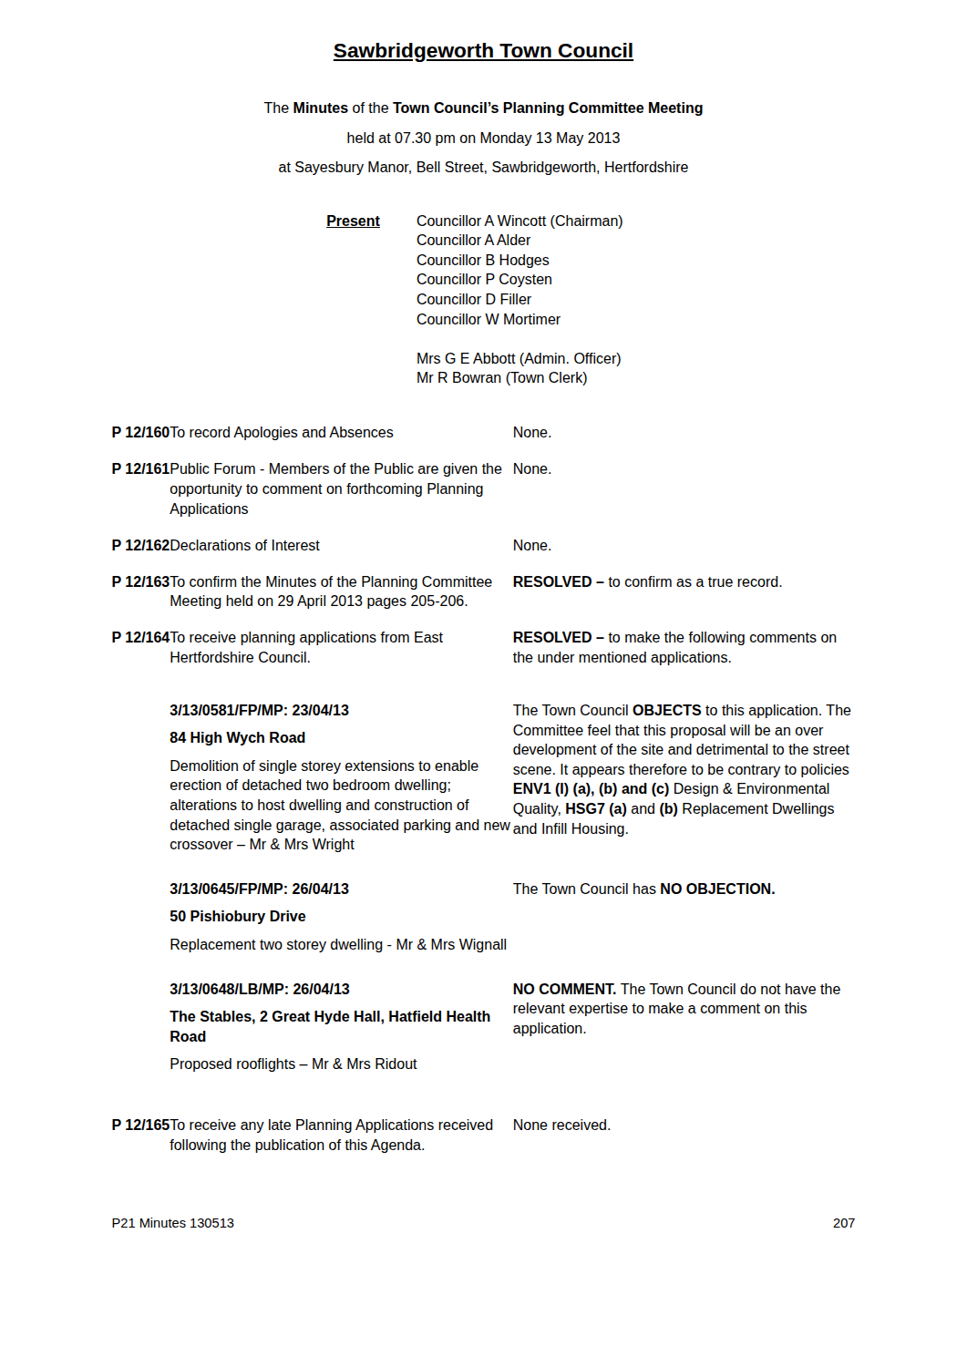Sawbridgeworth Town Council
The Minutes of the Town Council’s Planning Committee Meeting
held at 07.30 pm on Monday 13 May 2013
at Sayesbury Manor, Bell Street, Sawbridgeworth, Hertfordshire
| Present | Councillor A Wincott (Chairman) Councillor A Alder Councillor B Hodges Councillor P Coysten Councillor D Filler Councillor W Mortimer Mrs G E Abbott (Admin. Officer) Mr R Bowran (Town Clerk) |
| P 12/160 | To record Apologies and Absences | None. |
| P 12/161 | Public Forum - Members of the Public are given the opportunity to comment on forthcoming Planning Applications | None. |
| P 12/162 | Declarations of Interest | None. |
| P 12/163 | To confirm the Minutes of the Planning Committee Meeting held on 29 April 2013 pages 205-206. | RESOLVED – to confirm as a true record. |
| P 12/164 | To receive planning applications from East Hertfordshire Council. | RESOLVED – to make the following comments on the under mentioned applications. |
| | 3/13/0581/FP/MP: 23/04/13 84 High Wych Road Demolition of single storey extensions to enable erection of detached two bedroom dwelling; alterations to host dwelling and construction of detached single garage, associated parking and new crossover – Mr & Mrs Wright | The Town Council OBJECTS to this application. The Committee feel that this proposal will be an over development of the site and detrimental to the street scene. It appears therefore to be contrary to policies ENV1 (I) (a), (b) and (c) Design & Environmental Quality, HSG7 (a) and (b) Replacement Dwellings and Infill Housing. |
| | 3/13/0645/FP/MP: 26/04/13 50 Pishiobury Drive Replacement two storey dwelling - Mr & Mrs Wignall | The Town Council has NO OBJECTION. |
| | 3/13/0648/LB/MP: 26/04/13 The Stables, 2 Great Hyde Hall, Hatfield Health Road Proposed rooflights – Mr & Mrs Ridout | NO COMMENT. The Town Council do not have the relevant expertise to make a comment on this application. |
| P 12/165 | To receive any late Planning Applications received following the publication of this Agenda. | None received. |
P21 Minutes 130513 207